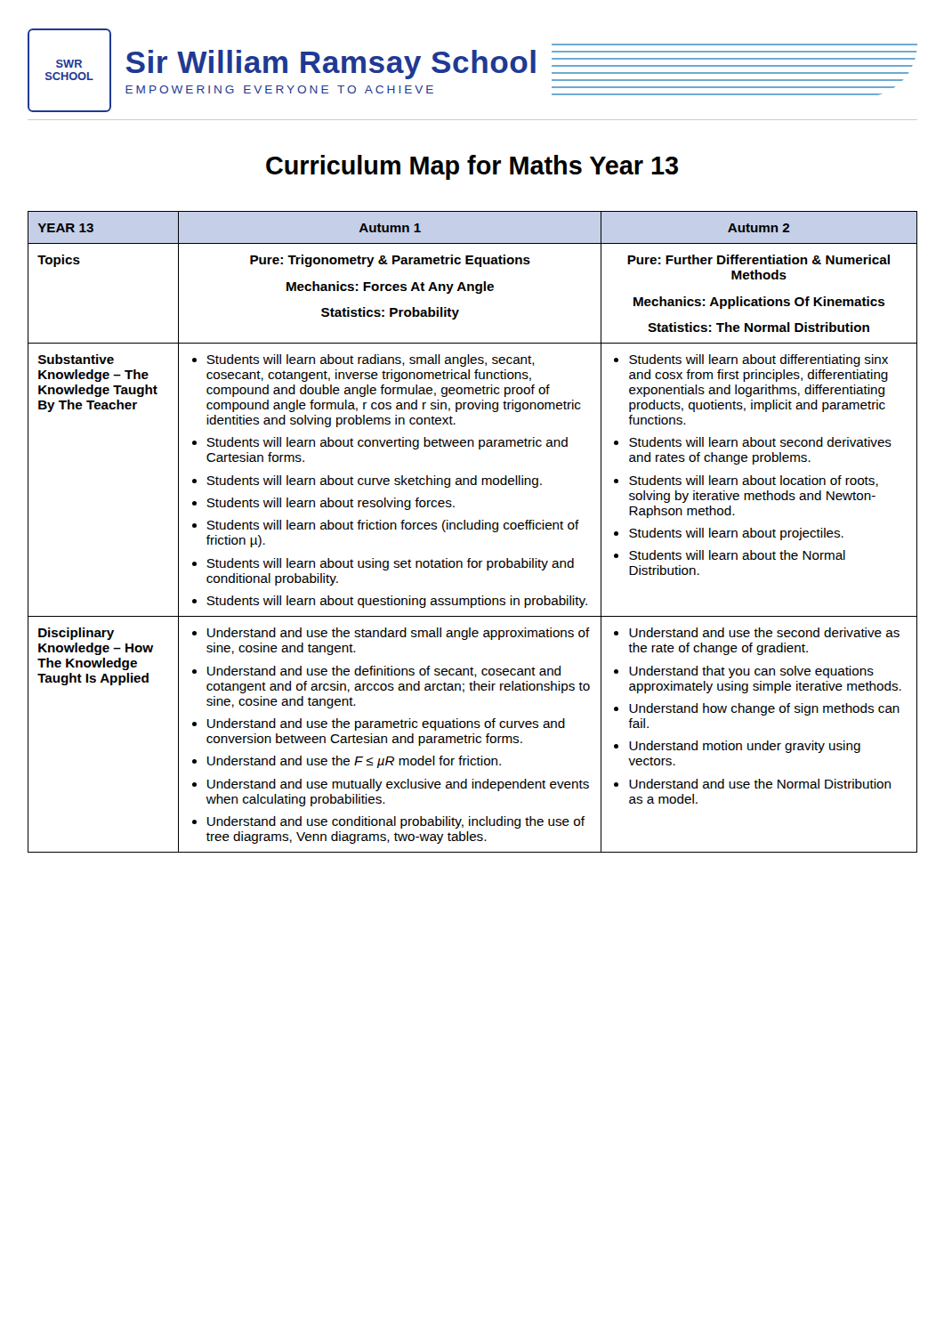SWR
SCHOOL
Sir William Ramsay School
Empowering everyone to achieve
Curriculum Map for Maths Year 13
| YEAR 13 | Autumn 1 | Autumn 2 |
| --- | --- | --- |
| Topics | Pure: Trigonometry & Parametric Equations Mechanics: Forces At Any Angle Statistics: Probability | Pure: Further Differentiation & Numerical Methods Mechanics: Applications Of Kinematics Statistics: The Normal Distribution |
| Substantive Knowledge – The Knowledge Taught By The Teacher | Students will learn about radians, small angles, secant, cosecant, cotangent, inverse trigonometrical functions, compound and double angle formulae, geometric proof of compound angle formula, r cos and r sin, proving trigonometric identities and solving problems in context. Students will learn about converting between parametric and Cartesian forms. Students will learn about curve sketching and modelling. Students will learn about resolving forces. Students will learn about friction forces (including coefficient of friction µ). Students will learn about using set notation for probability and conditional probability. Students will learn about questioning assumptions in probability. | Students will learn about differentiating sinx and cosx from first principles, differentiating exponentials and logarithms, differentiating products, quotients, implicit and parametric functions. Students will learn about second derivatives and rates of change problems. Students will learn about location of roots, solving by iterative methods and Newton-Raphson method. Students will learn about projectiles. Students will learn about the Normal Distribution. |
| Disciplinary Knowledge – How The Knowledge Taught Is Applied | Understand and use the standard small angle approximations of sine, cosine and tangent. Understand and use the definitions of secant, cosecant and cotangent and of arcsin, arccos and arctan; their relationships to sine, cosine and tangent. Understand and use the parametric equations of curves and conversion between Cartesian and parametric forms. Understand and use the F ≤ µR model for friction. Understand and use mutually exclusive and independent events when calculating probabilities. Understand and use conditional probability, including the use of tree diagrams, Venn diagrams, two-way tables. | Understand and use the second derivative as the rate of change of gradient. Understand that you can solve equations approximately using simple iterative methods. Understand how change of sign methods can fail. Understand motion under gravity using vectors. Understand and use the Normal Distribution as a model. |